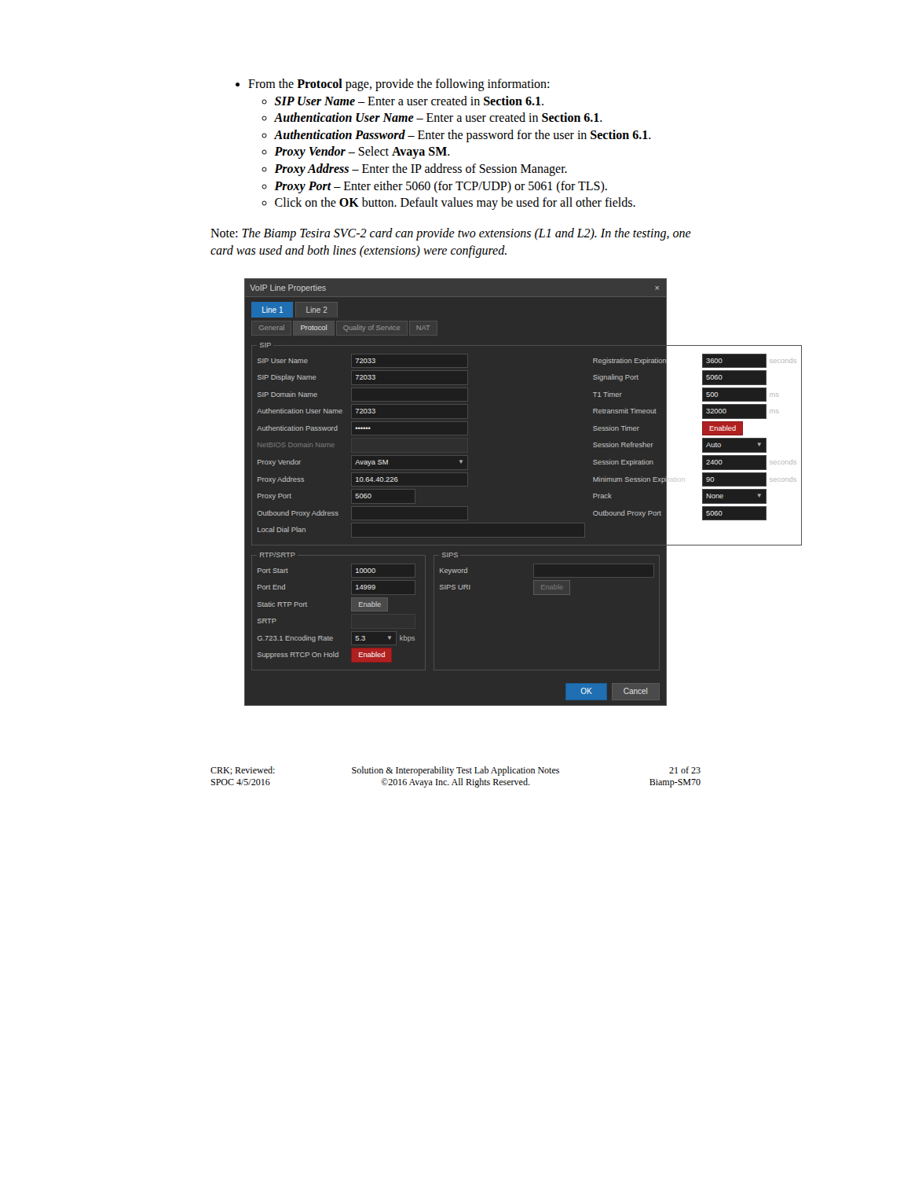From the Protocol page, provide the following information:
SIP User Name – Enter a user created in Section 6.1.
Authentication User Name – Enter a user created in Section 6.1.
Authentication Password – Enter the password for the user in Section 6.1.
Proxy Vendor – Select Avaya SM.
Proxy Address – Enter the IP address of Session Manager.
Proxy Port – Enter either 5060 (for TCP/UDP) or 5061 (for TLS).
Click on the OK button. Default values may be used for all other fields.
Note: The Biamp Tesira SVC-2 card can provide two extensions (L1 and L2). In the testing, one card was used and both lines (extensions) were configured.
VoIP Line Properties ×
Line 1
Line 2
General
Protocol
Quality of Service
NAT
SIP
SIP User Name 72033
SIP Display Name 72033
SIP Domain Name
Authentication User Name 72033
Authentication Password ••••••
NetBIOS Domain Name
Proxy Vendor Avaya SM▼
Proxy Address 10.64.40.226
Proxy Port 5060
Outbound Proxy Address
Local Dial Plan
Registration Expiration 3600 seconds
Signaling Port 5060
T1 Timer 500 ms
Retransmit Timeout 32000 ms
Session Timer Enabled
Session Refresher Auto▼
Session Expiration 2400 seconds
Minimum Session Expiration 90 seconds
Prack None▼
Outbound Proxy Port 5060
RTP/SRTP
Port Start 10000
Port End 14999
Static RTP Port Enable
SRTP
G.723.1 Encoding Rate 5.3▼ kbps
Suppress RTCP On Hold Enabled
SIPS
Keyword
SIPS URI Enable
OK Cancel
| CRK; Reviewed: SPOC 4/5/2016 | Solution & Interoperability Test Lab Application Notes ©2016 Avaya Inc. All Rights Reserved. | 21 of 23 Biamp-SM70 |